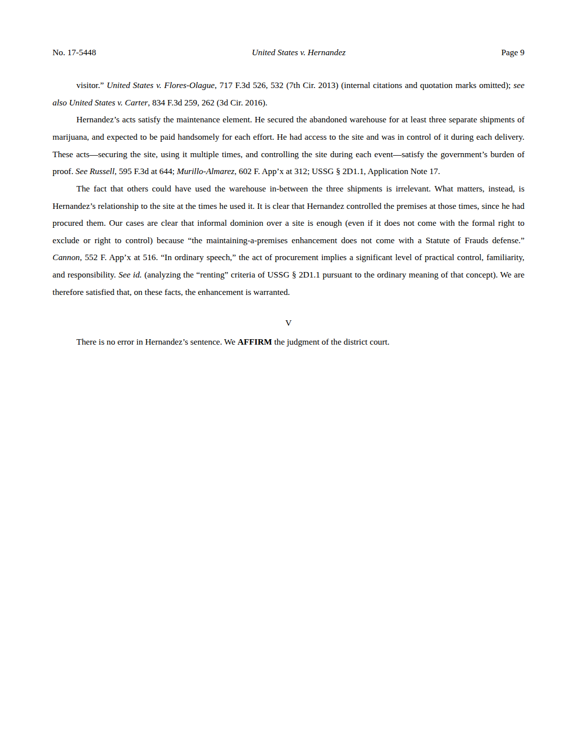No. 17-5448 United States v. Hernandez Page 9
visitor.” United States v. Flores-Olague, 717 F.3d 526, 532 (7th Cir. 2013) (internal citations and quotation marks omitted); see also United States v. Carter, 834 F.3d 259, 262 (3d Cir. 2016).
Hernandez’s acts satisfy the maintenance element. He secured the abandoned warehouse for at least three separate shipments of marijuana, and expected to be paid handsomely for each effort. He had access to the site and was in control of it during each delivery. These acts—securing the site, using it multiple times, and controlling the site during each event—satisfy the government’s burden of proof. See Russell, 595 F.3d at 644; Murillo-Almarez, 602 F. App’x at 312; USSG § 2D1.1, Application Note 17.
The fact that others could have used the warehouse in-between the three shipments is irrelevant. What matters, instead, is Hernandez’s relationship to the site at the times he used it. It is clear that Hernandez controlled the premises at those times, since he had procured them. Our cases are clear that informal dominion over a site is enough (even if it does not come with the formal right to exclude or right to control) because “the maintaining-a-premises enhancement does not come with a Statute of Frauds defense.” Cannon, 552 F. App’x at 516. “In ordinary speech,” the act of procurement implies a significant level of practical control, familiarity, and responsibility. See id. (analyzing the “renting” criteria of USSG § 2D1.1 pursuant to the ordinary meaning of that concept). We are therefore satisfied that, on these facts, the enhancement is warranted.
V
There is no error in Hernandez’s sentence. We AFFIRM the judgment of the district court.